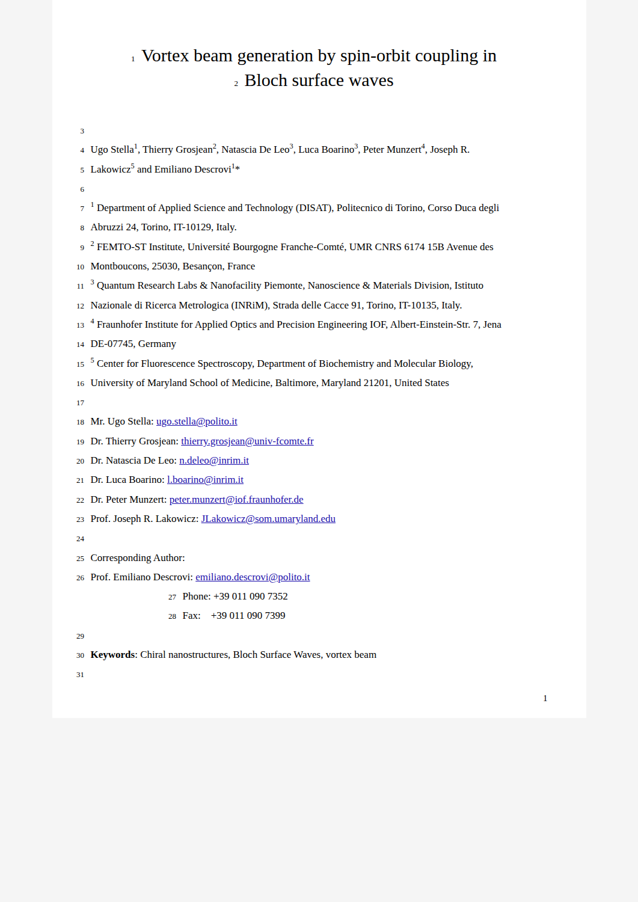1 Vortex beam generation by spin-orbit coupling in 2 Bloch surface waves
3
4 Ugo Stella1, Thierry Grosjean2, Natascia De Leo3, Luca Boarino3, Peter Munzert4, Joseph R.
5 Lakowicz5 and Emiliano Descrovi1*
6
71 Department of Applied Science and Technology (DISAT), Politecnico di Torino, Corso Duca degli
8 Abruzzi 24, Torino, IT-10129, Italy.
92 FEMTO-ST Institute, Université Bourgogne Franche-Comté, UMR CNRS 6174 15B Avenue des
10 Montboucons, 25030, Besançon, France
113 Quantum Research Labs & Nanofacility Piemonte, Nanoscience & Materials Division, Istituto
12 Nazionale di Ricerca Metrologica (INRiM), Strada delle Cacce 91, Torino, IT-10135, Italy.
134 Fraunhofer Institute for Applied Optics and Precision Engineering IOF, Albert-Einstein-Str. 7, Jena
14 DE-07745, Germany
155 Center for Fluorescence Spectroscopy, Department of Biochemistry and Molecular Biology,
16 University of Maryland School of Medicine, Baltimore, Maryland 21201, United States
17
18 Mr. Ugo Stella: ugo.stella@polito.it
19 Dr. Thierry Grosjean: thierry.grosjean@univ-fcomte.fr
20 Dr. Natascia De Leo: n.deleo@inrim.it
21 Dr. Luca Boarino: l.boarino@inrim.it
22 Dr. Peter Munzert: peter.munzert@iof.fraunhofer.de
23 Prof. Joseph R. Lakowicz: JLakowicz@som.umaryland.edu
24
25 Corresponding Author:
26 Prof. Emiliano Descrovi: emiliano.descrovi@polito.it
27 Phone: +39 011 090 7352
28 Fax: +39 011 090 7399
29
30 Keywords: Chiral nanostructures, Bloch Surface Waves, vortex beam
31
1